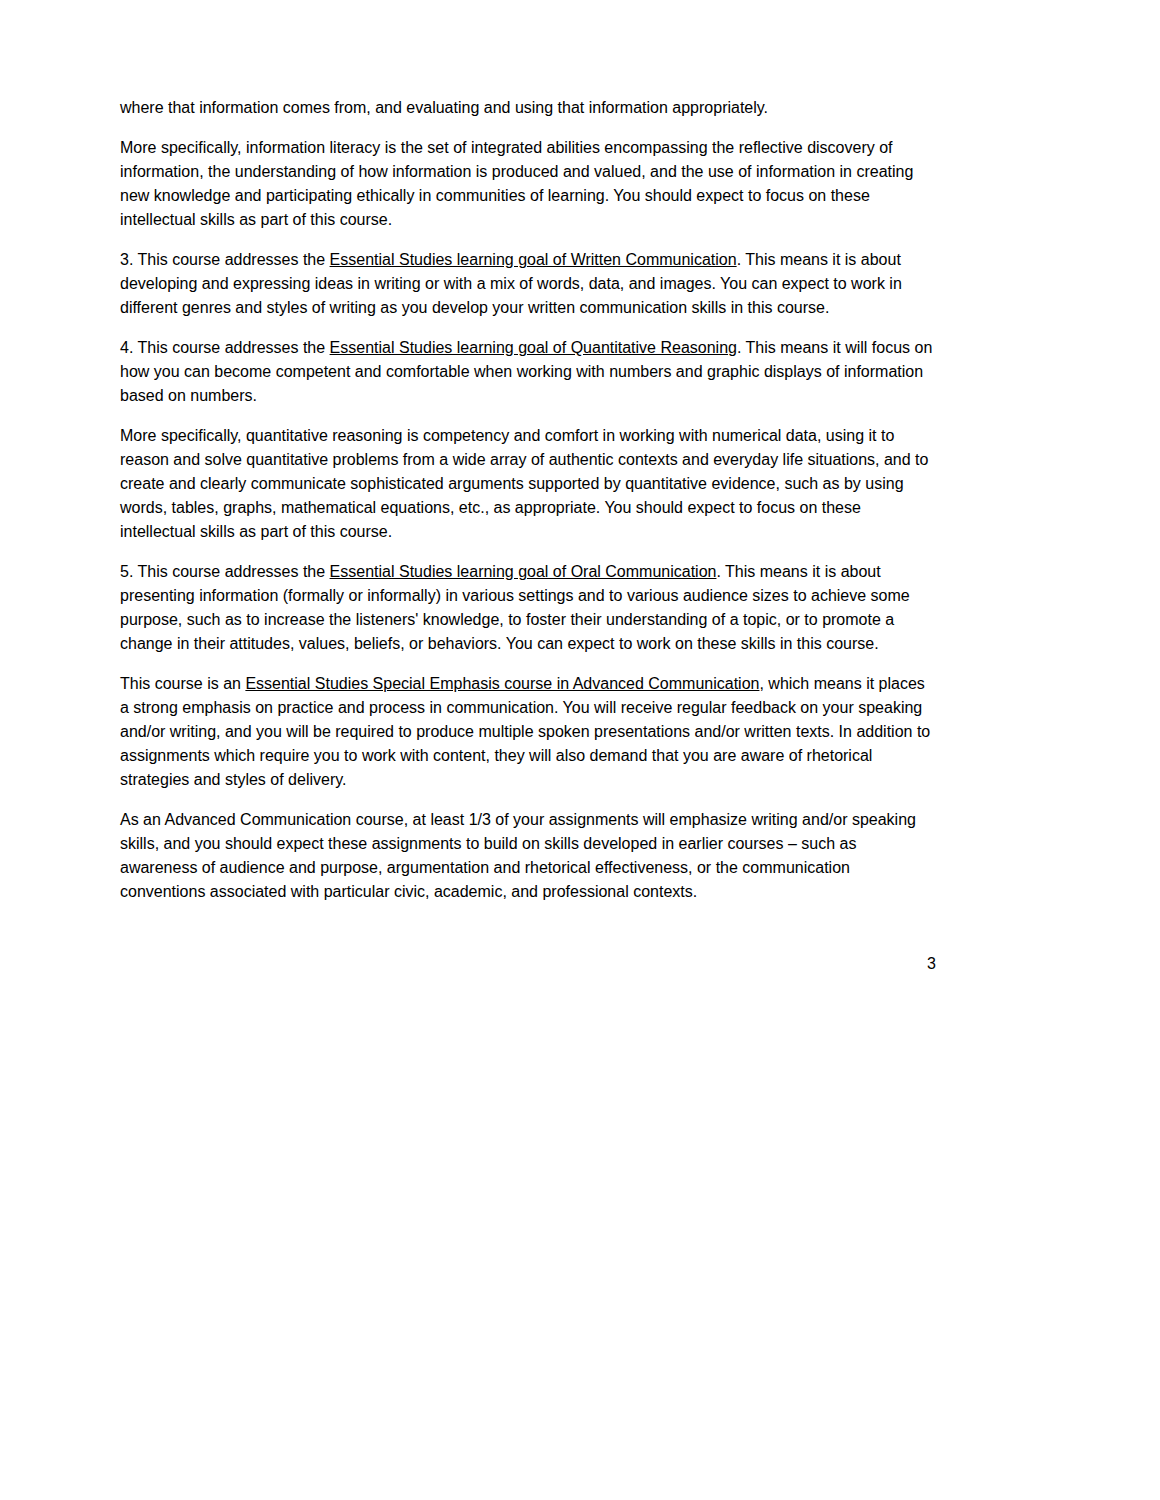where that information comes from, and evaluating and using that information appropriately.
More specifically, information literacy is the set of integrated abilities encompassing the reflective discovery of information, the understanding of how information is produced and valued, and the use of information in creating new knowledge and participating ethically in communities of learning. You should expect to focus on these intellectual skills as part of this course.
3. This course addresses the Essential Studies learning goal of Written Communication. This means it is about developing and expressing ideas in writing or with a mix of words, data, and images. You can expect to work in different genres and styles of writing as you develop your written communication skills in this course.
4. This course addresses the Essential Studies learning goal of Quantitative Reasoning. This means it will focus on how you can become competent and comfortable when working with numbers and graphic displays of information based on numbers.
More specifically, quantitative reasoning is competency and comfort in working with numerical data, using it to reason and solve quantitative problems from a wide array of authentic contexts and everyday life situations, and to create and clearly communicate sophisticated arguments supported by quantitative evidence, such as by using words, tables, graphs, mathematical equations, etc., as appropriate. You should expect to focus on these intellectual skills as part of this course.
5. This course addresses the Essential Studies learning goal of Oral Communication. This means it is about presenting information (formally or informally) in various settings and to various audience sizes to achieve some purpose, such as to increase the listeners' knowledge, to foster their understanding of a topic, or to promote a change in their attitudes, values, beliefs, or behaviors. You can expect to work on these skills in this course.
This course is an Essential Studies Special Emphasis course in Advanced Communication, which means it places a strong emphasis on practice and process in communication. You will receive regular feedback on your speaking and/or writing, and you will be required to produce multiple spoken presentations and/or written texts. In addition to assignments which require you to work with content, they will also demand that you are aware of rhetorical strategies and styles of delivery.
As an Advanced Communication course, at least 1/3 of your assignments will emphasize writing and/or speaking skills, and you should expect these assignments to build on skills developed in earlier courses – such as awareness of audience and purpose, argumentation and rhetorical effectiveness, or the communication conventions associated with particular civic, academic, and professional contexts.
3